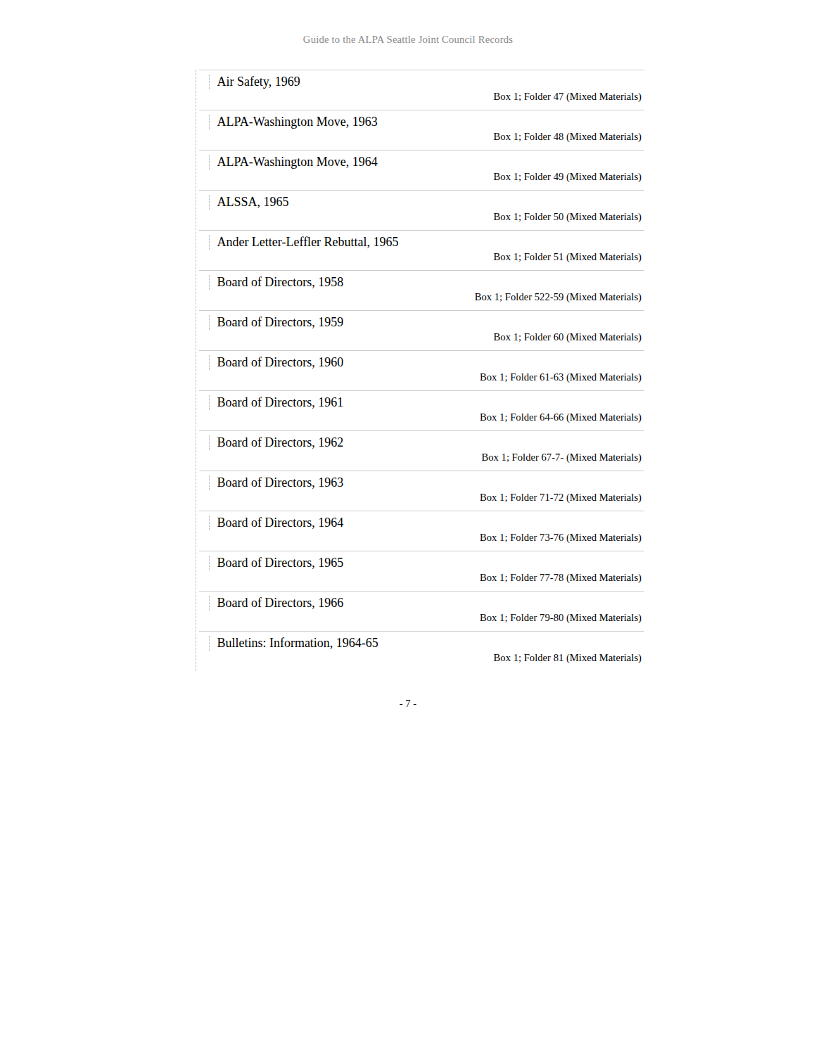Guide to the ALPA Seattle Joint Council Records
Air Safety, 1969
Box 1; Folder 47 (Mixed Materials)
ALPA-Washington Move, 1963
Box 1; Folder 48 (Mixed Materials)
ALPA-Washington Move, 1964
Box 1; Folder 49 (Mixed Materials)
ALSSA, 1965
Box 1; Folder 50 (Mixed Materials)
Ander Letter-Leffler Rebuttal, 1965
Box 1; Folder 51 (Mixed Materials)
Board of Directors, 1958
Box 1; Folder 522-59 (Mixed Materials)
Board of Directors, 1959
Box 1; Folder 60 (Mixed Materials)
Board of Directors, 1960
Box 1; Folder 61-63 (Mixed Materials)
Board of Directors, 1961
Box 1; Folder 64-66 (Mixed Materials)
Board of Directors, 1962
Box 1; Folder 67-7- (Mixed Materials)
Board of Directors, 1963
Box 1; Folder 71-72 (Mixed Materials)
Board of Directors, 1964
Box 1; Folder 73-76 (Mixed Materials)
Board of Directors, 1965
Box 1; Folder 77-78 (Mixed Materials)
Board of Directors, 1966
Box 1; Folder 79-80 (Mixed Materials)
Bulletins: Information, 1964-65
Box 1; Folder 81 (Mixed Materials)
- 7 -